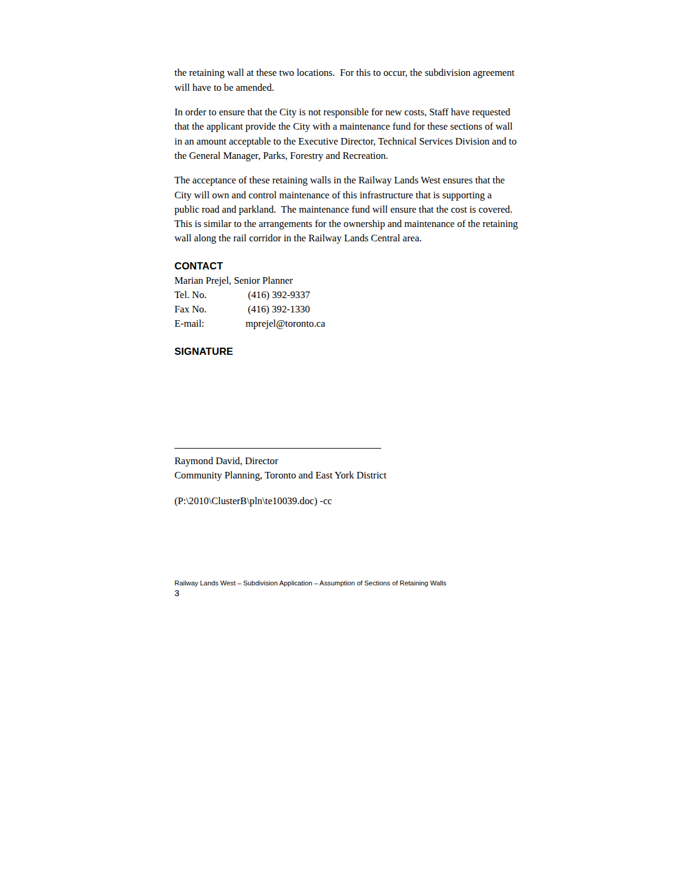the retaining wall at these two locations. For this to occur, the subdivision agreement will have to be amended.
In order to ensure that the City is not responsible for new costs, Staff have requested that the applicant provide the City with a maintenance fund for these sections of wall in an amount acceptable to the Executive Director, Technical Services Division and to the General Manager, Parks, Forestry and Recreation.
The acceptance of these retaining walls in the Railway Lands West ensures that the City will own and control maintenance of this infrastructure that is supporting a public road and parkland. The maintenance fund will ensure that the cost is covered. This is similar to the arrangements for the ownership and maintenance of the retaining wall along the rail corridor in the Railway Lands Central area.
CONTACT
Marian Prejel, Senior Planner
Tel. No. (416) 392-9337
Fax No. (416) 392-1330
E-mail: mprejel@toronto.ca
SIGNATURE
Raymond David, Director
Community Planning, Toronto and East York District
(P:\2010\ClusterB\pln\te10039.doc) -cc
Railway Lands West – Subdivision Application – Assumption of Sections of Retaining Walls
3